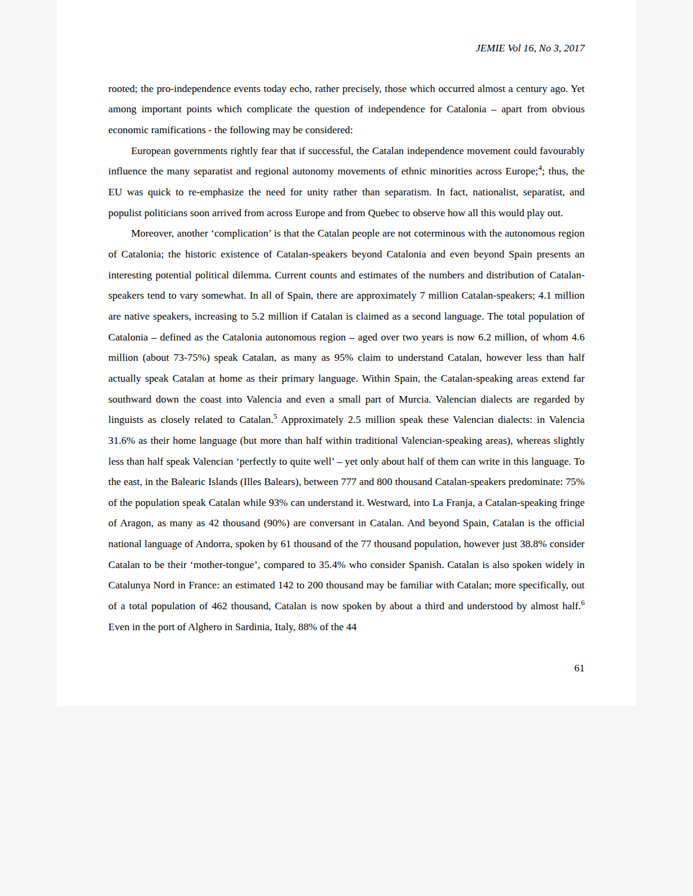JEMIE Vol 16, No 3, 2017
rooted; the pro-independence events today echo, rather precisely, those which occurred almost a century ago. Yet among important points which complicate the question of independence for Catalonia – apart from obvious economic ramifications - the following may be considered:
European governments rightly fear that if successful, the Catalan independence movement could favourably influence the many separatist and regional autonomy movements of ethnic minorities across Europe;4; thus, the EU was quick to re-emphasize the need for unity rather than separatism. In fact, nationalist, separatist, and populist politicians soon arrived from across Europe and from Quebec to observe how all this would play out.
Moreover, another ‘complication’ is that the Catalan people are not coterminous with the autonomous region of Catalonia; the historic existence of Catalan-speakers beyond Catalonia and even beyond Spain presents an interesting potential political dilemma. Current counts and estimates of the numbers and distribution of Catalan-speakers tend to vary somewhat. In all of Spain, there are approximately 7 million Catalan-speakers; 4.1 million are native speakers, increasing to 5.2 million if Catalan is claimed as a second language. The total population of Catalonia – defined as the Catalonia autonomous region – aged over two years is now 6.2 million, of whom 4.6 million (about 73-75%) speak Catalan, as many as 95% claim to understand Catalan, however less than half actually speak Catalan at home as their primary language. Within Spain, the Catalan-speaking areas extend far southward down the coast into Valencia and even a small part of Murcia. Valencian dialects are regarded by linguists as closely related to Catalan.5 Approximately 2.5 million speak these Valencian dialects: in Valencia 31.6% as their home language (but more than half within traditional Valencian-speaking areas), whereas slightly less than half speak Valencian ‘perfectly to quite well’ – yet only about half of them can write in this language. To the east, in the Balearic Islands (Illes Balears), between 777 and 800 thousand Catalan-speakers predominate: 75% of the population speak Catalan while 93% can understand it. Westward, into La Franja, a Catalan-speaking fringe of Aragon, as many as 42 thousand (90%) are conversant in Catalan. And beyond Spain, Catalan is the official national language of Andorra, spoken by 61 thousand of the 77 thousand population, however just 38.8% consider Catalan to be their ‘mother-tongue’, compared to 35.4% who consider Spanish. Catalan is also spoken widely in Catalunya Nord in France: an estimated 142 to 200 thousand may be familiar with Catalan; more specifically, out of a total population of 462 thousand, Catalan is now spoken by about a third and understood by almost half.6 Even in the port of Alghero in Sardinia, Italy, 88% of the 44
61